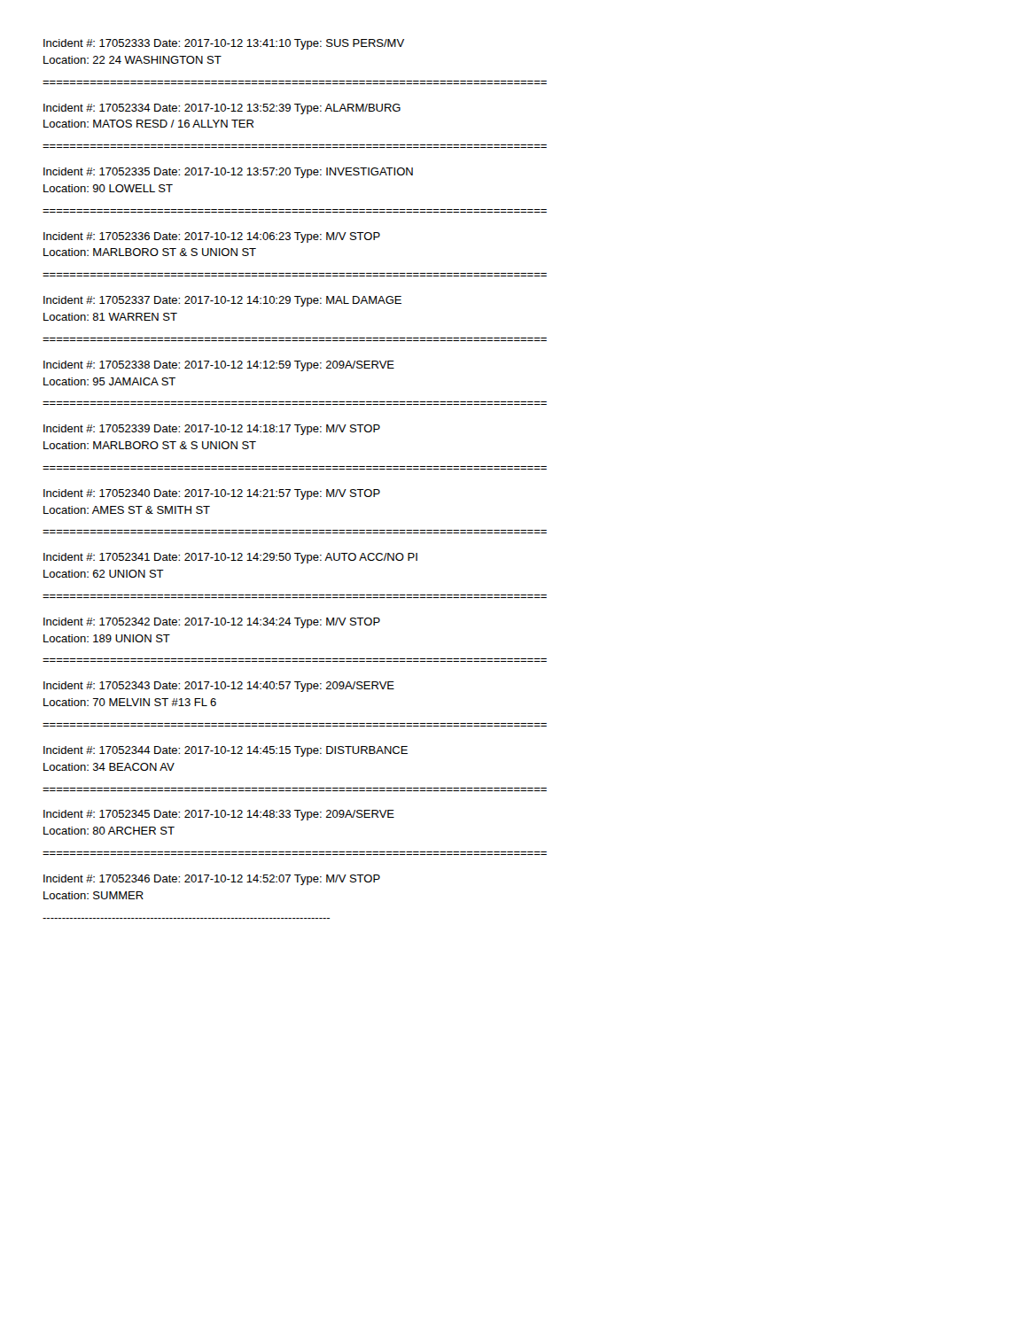Incident #: 17052333 Date: 2017-10-12 13:41:10 Type: SUS PERS/MV
Location: 22 24 WASHINGTON ST
===========================================================================
Incident #: 17052334 Date: 2017-10-12 13:52:39 Type: ALARM/BURG
Location: MATOS RESD / 16 ALLYN TER
===========================================================================
Incident #: 17052335 Date: 2017-10-12 13:57:20 Type: INVESTIGATION
Location: 90 LOWELL ST
===========================================================================
Incident #: 17052336 Date: 2017-10-12 14:06:23 Type: M/V STOP
Location: MARLBORO ST & S UNION ST
===========================================================================
Incident #: 17052337 Date: 2017-10-12 14:10:29 Type: MAL DAMAGE
Location: 81 WARREN ST
===========================================================================
Incident #: 17052338 Date: 2017-10-12 14:12:59 Type: 209A/SERVE
Location: 95 JAMAICA ST
===========================================================================
Incident #: 17052339 Date: 2017-10-12 14:18:17 Type: M/V STOP
Location: MARLBORO ST & S UNION ST
===========================================================================
Incident #: 17052340 Date: 2017-10-12 14:21:57 Type: M/V STOP
Location: AMES ST & SMITH ST
===========================================================================
Incident #: 17052341 Date: 2017-10-12 14:29:50 Type: AUTO ACC/NO PI
Location: 62 UNION ST
===========================================================================
Incident #: 17052342 Date: 2017-10-12 14:34:24 Type: M/V STOP
Location: 189 UNION ST
===========================================================================
Incident #: 17052343 Date: 2017-10-12 14:40:57 Type: 209A/SERVE
Location: 70 MELVIN ST #13 FL 6
===========================================================================
Incident #: 17052344 Date: 2017-10-12 14:45:15 Type: DISTURBANCE
Location: 34 BEACON AV
===========================================================================
Incident #: 17052345 Date: 2017-10-12 14:48:33 Type: 209A/SERVE
Location: 80 ARCHER ST
===========================================================================
Incident #: 17052346 Date: 2017-10-12 14:52:07 Type: M/V STOP
Location: SUMMER
---------------------------------------------------------------------------